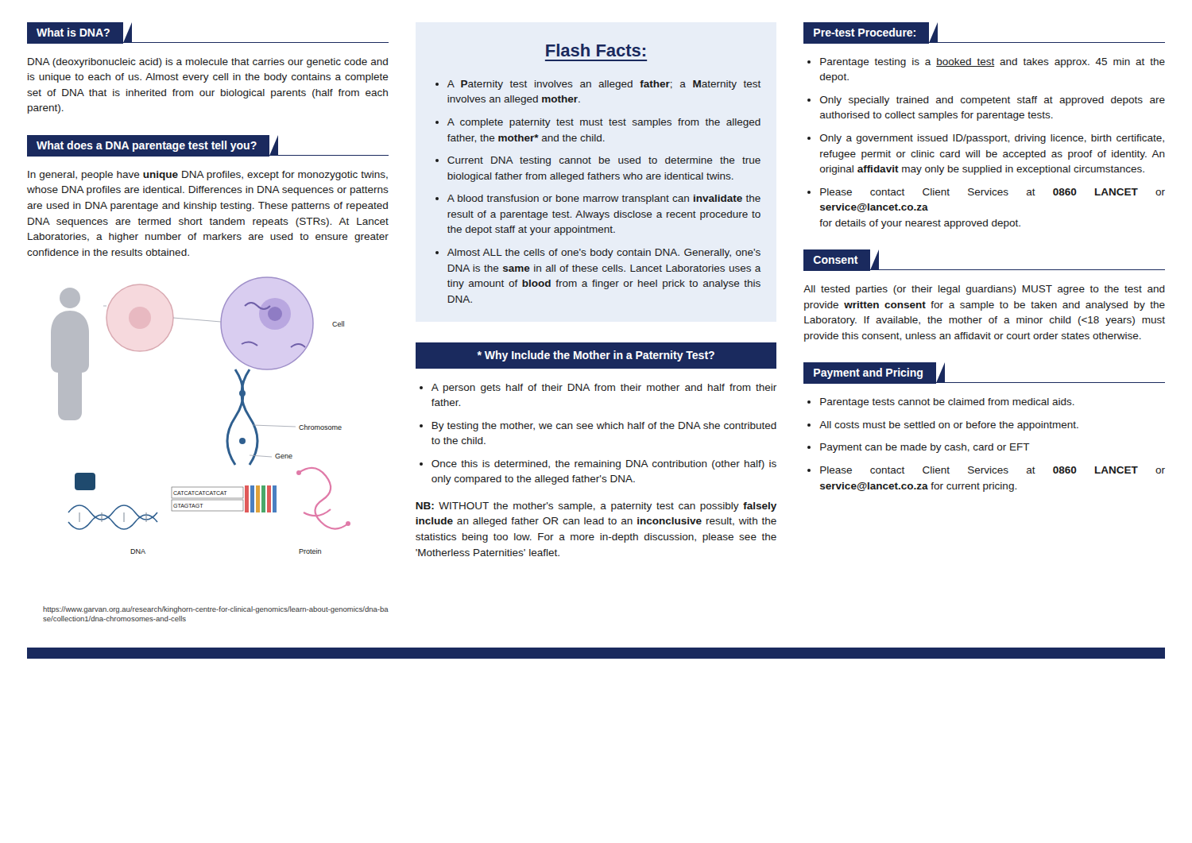What is DNA?
DNA (deoxyribonucleic acid) is a molecule that carries our genetic code and is unique to each of us. Almost every cell in the body contains a complete set of DNA that is inherited from our biological parents (half from each parent).
What does a DNA parentage test tell you?
In general, people have unique DNA profiles, except for monozygotic twins, whose DNA profiles are identical. Differences in DNA sequences or patterns are used in DNA parentage and kinship testing. These patterns of repeated DNA sequences are termed short tandem repeats (STRs). At Lancet Laboratories, a higher number of markers are used to ensure greater confidence in the results obtained.
Cell Chromosome Gene DNA CATCATCATCATCAT GTAGTAGT Protein
https://www.garvan.org.au/research/kinghorn-centre-for-clinical-genomics/learn-about-genomics/dna-base/collection1/dna-chromosomes-and-cells
Flash Facts:
A Paternity test involves an alleged father; a Maternity test involves an alleged mother.
A complete paternity test must test samples from the alleged father, the mother* and the child.
Current DNA testing cannot be used to determine the true biological father from alleged fathers who are identical twins.
A blood transfusion or bone marrow transplant can invalidate the result of a parentage test. Always disclose a recent procedure to the depot staff at your appointment.
Almost ALL the cells of one's body contain DNA. Generally, one's DNA is the same in all of these cells. Lancet Laboratories uses a tiny amount of blood from a finger or heel prick to analyse this DNA.
* Why Include the Mother in a Paternity Test?
A person gets half of their DNA from their mother and half from their father.
By testing the mother, we can see which half of the DNA she contributed to the child.
Once this is determined, the remaining DNA contribution (other half) is only compared to the alleged father's DNA.
NB: WITHOUT the mother's sample, a paternity test can possibly falsely include an alleged father OR can lead to an inconclusive result, with the statistics being too low. For a more in-depth discussion, please see the 'Motherless Paternities' leaflet.
Pre-test Procedure:
Parentage testing is a booked test and takes approx. 45 min at the depot.
Only specially trained and competent staff at approved depots are authorised to collect samples for parentage tests.
Only a government issued ID/passport, driving licence, birth certificate, refugee permit or clinic card will be accepted as proof of identity. An original affidavit may only be supplied in exceptional circumstances.
Please contact Client Services at 0860 LANCET or service@lancet.co.za
for details of your nearest approved depot.
Consent
All tested parties (or their legal guardians) MUST agree to the test and provide written consent for a sample to be taken and analysed by the Laboratory. If available, the mother of a minor child (<18 years) must provide this consent, unless an affidavit or court order states otherwise.
Payment and Pricing
Parentage tests cannot be claimed from medical aids.
All costs must be settled on or before the appointment.
Payment can be made by cash, card or EFT
Please contact Client Services at 0860 LANCET or service@lancet.co.za for current pricing.